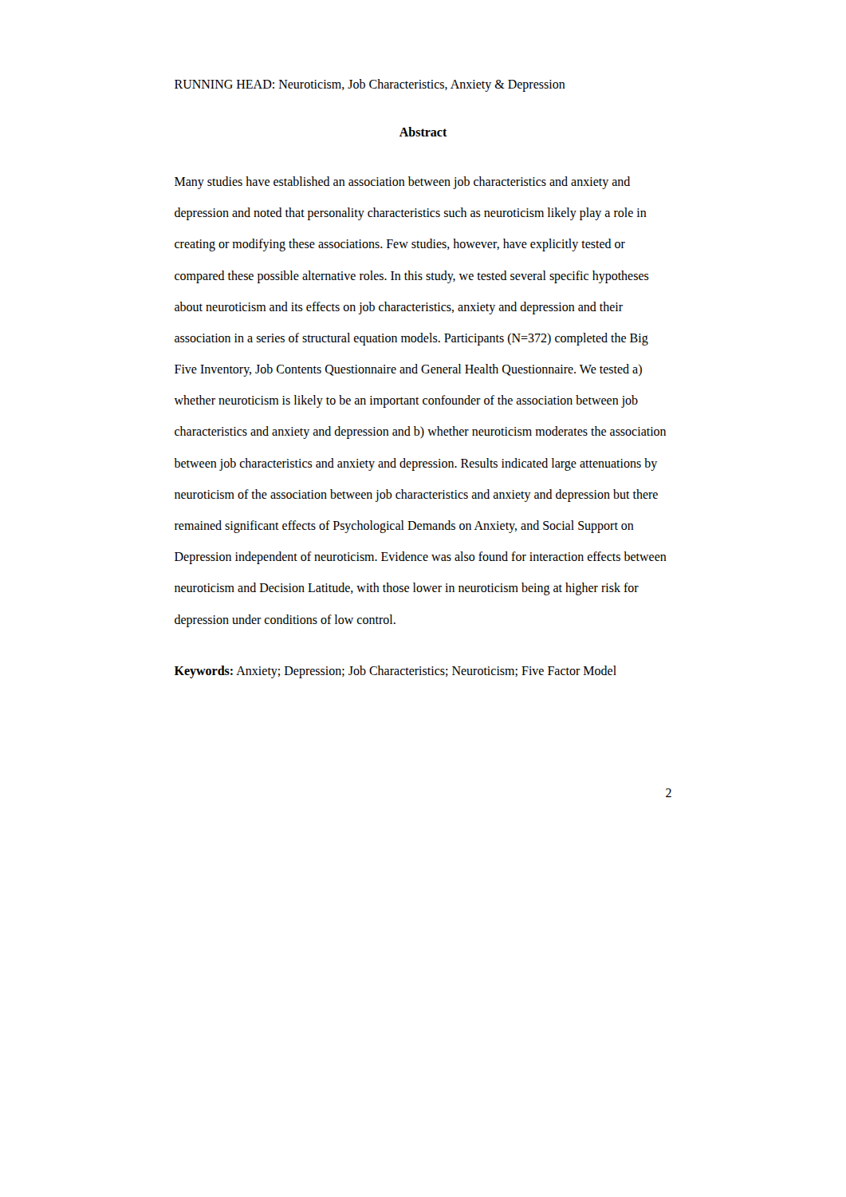RUNNING HEAD: Neuroticism, Job Characteristics, Anxiety & Depression
Abstract
Many studies have established an association between job characteristics and anxiety and depression and noted that personality characteristics such as neuroticism likely play a role in creating or modifying these associations. Few studies, however, have explicitly tested or compared these possible alternative roles. In this study, we tested several specific hypotheses about neuroticism and its effects on job characteristics, anxiety and depression and their association in a series of structural equation models. Participants (N=372) completed the Big Five Inventory, Job Contents Questionnaire and General Health Questionnaire. We tested a) whether neuroticism is likely to be an important confounder of the association between job characteristics and anxiety and depression and b) whether neuroticism moderates the association between job characteristics and anxiety and depression. Results indicated large attenuations by neuroticism of the association between job characteristics and anxiety and depression but there remained significant effects of Psychological Demands on Anxiety, and Social Support on Depression independent of neuroticism. Evidence was also found for interaction effects between neuroticism and Decision Latitude, with those lower in neuroticism being at higher risk for depression under conditions of low control.
Keywords: Anxiety; Depression; Job Characteristics; Neuroticism; Five Factor Model
2